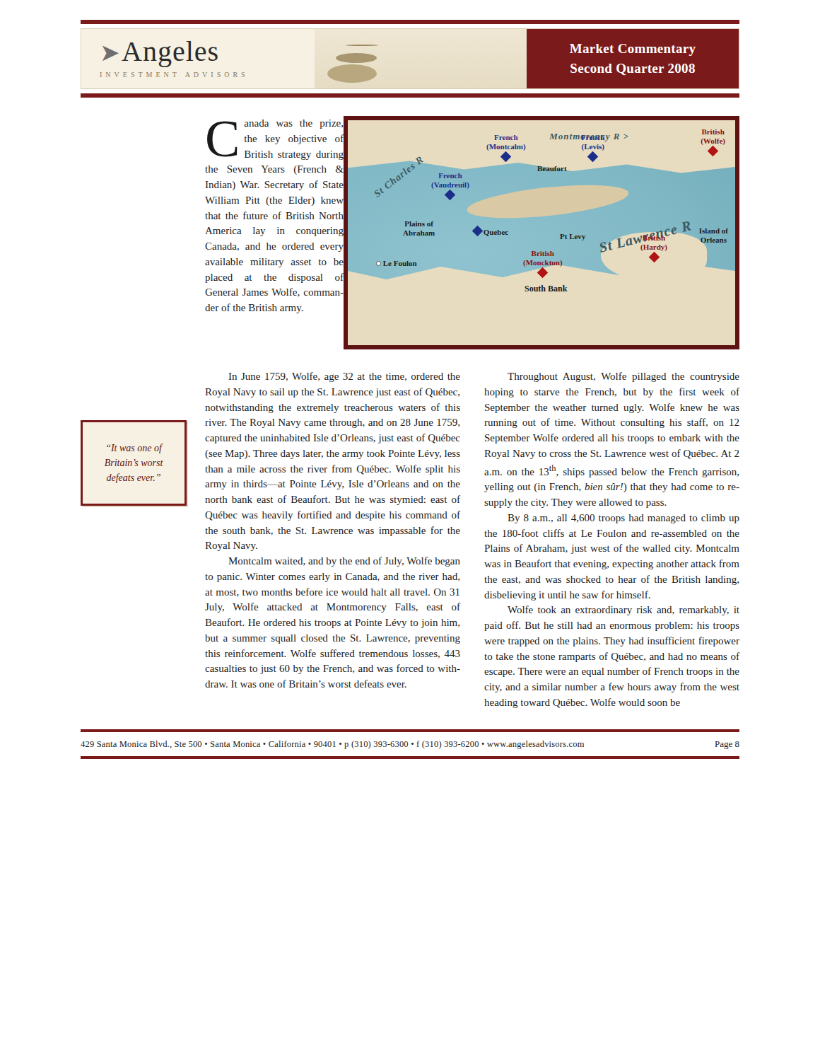➤Angeles
Investment Advisors
Market Commentary
Second Quarter 2008
“It was one of Britain’s worst defeats ever.”
Montmorency R >
St Lawrence R
St Charles R
French
(Montcalm)
French
(Levis)
British
(Wolfe)
Beaufort
French
(Vaudreuil)
Plains of
Abraham
Quebec
Pt Levy
British
(Monckton)
British
(Hardy)
Island of
Orleans
Le Foulon
South Bank
Canada was the prize, the key objective of British strategy during the Seven Years (French & Indian) War. Secretary of State William Pitt (the Elder) knew that the future of British North America lay in conquering Canada, and he ordered every available military asset to be placed at the disposal of General James Wolfe, commander of the British army.
In June 1759, Wolfe, age 32 at the time, ordered the Royal Navy to sail up the St. Lawrence just east of Québec, notwithstanding the extremely treacherous waters of this river. The Royal Navy came through, and on 28 June 1759, captured the uninhabited Isle d’Orleans, just east of Québec (see Map). Three days later, the army took Pointe Lévy, less than a mile across the river from Québec. Wolfe split his army in thirds—at Pointe Lévy, Isle d’Orleans and on the north bank east of Beaufort. But he was stymied: east of Québec was heavily fortified and despite his command of the south bank, the St. Lawrence was impassable for the Royal Navy.
Montcalm waited, and by the end of July, Wolfe began to panic. Winter comes early in Canada, and the river had, at most, two months before ice would halt all travel. On 31 July, Wolfe attacked at Montmorency Falls, east of Beaufort. He ordered his troops at Pointe Lévy to join him, but a summer squall closed the St. Lawrence, preventing this reinforcement. Wolfe suffered tremendous losses, 443 casualties to just 60 by the French, and was forced to withdraw. It was one of Britain’s worst defeats ever.
Throughout August, Wolfe pillaged the countryside hoping to starve the French, but by the first week of September the weather turned ugly. Wolfe knew he was running out of time. Without consulting his staff, on 12 September Wolfe ordered all his troops to embark with the Royal Navy to cross the St. Lawrence west of Québec. At 2 a.m. on the 13th, ships passed below the French garrison, yelling out (in French, bien sûr!) that they had come to resupply the city. They were allowed to pass.
By 8 a.m., all 4,600 troops had managed to climb up the 180-foot cliffs at Le Foulon and re-assembled on the Plains of Abraham, just west of the walled city. Montcalm was in Beaufort that evening, expecting another attack from the east, and was shocked to hear of the British landing, disbelieving it until he saw for himself.
Wolfe took an extraordinary risk and, remarkably, it paid off. But he still had an enormous problem: his troops were trapped on the plains. They had insufficient firepower to take the stone ramparts of Québec, and had no means of escape. There were an equal number of French troops in the city, and a similar number a few hours away from the west heading toward Québec. Wolfe would soon be
429 Santa Monica Blvd., Ste 500 • Santa Monica • California • 90401 • p (310) 393-6300 • f (310) 393-6200 • www.angelesadvisors.com
Page 8